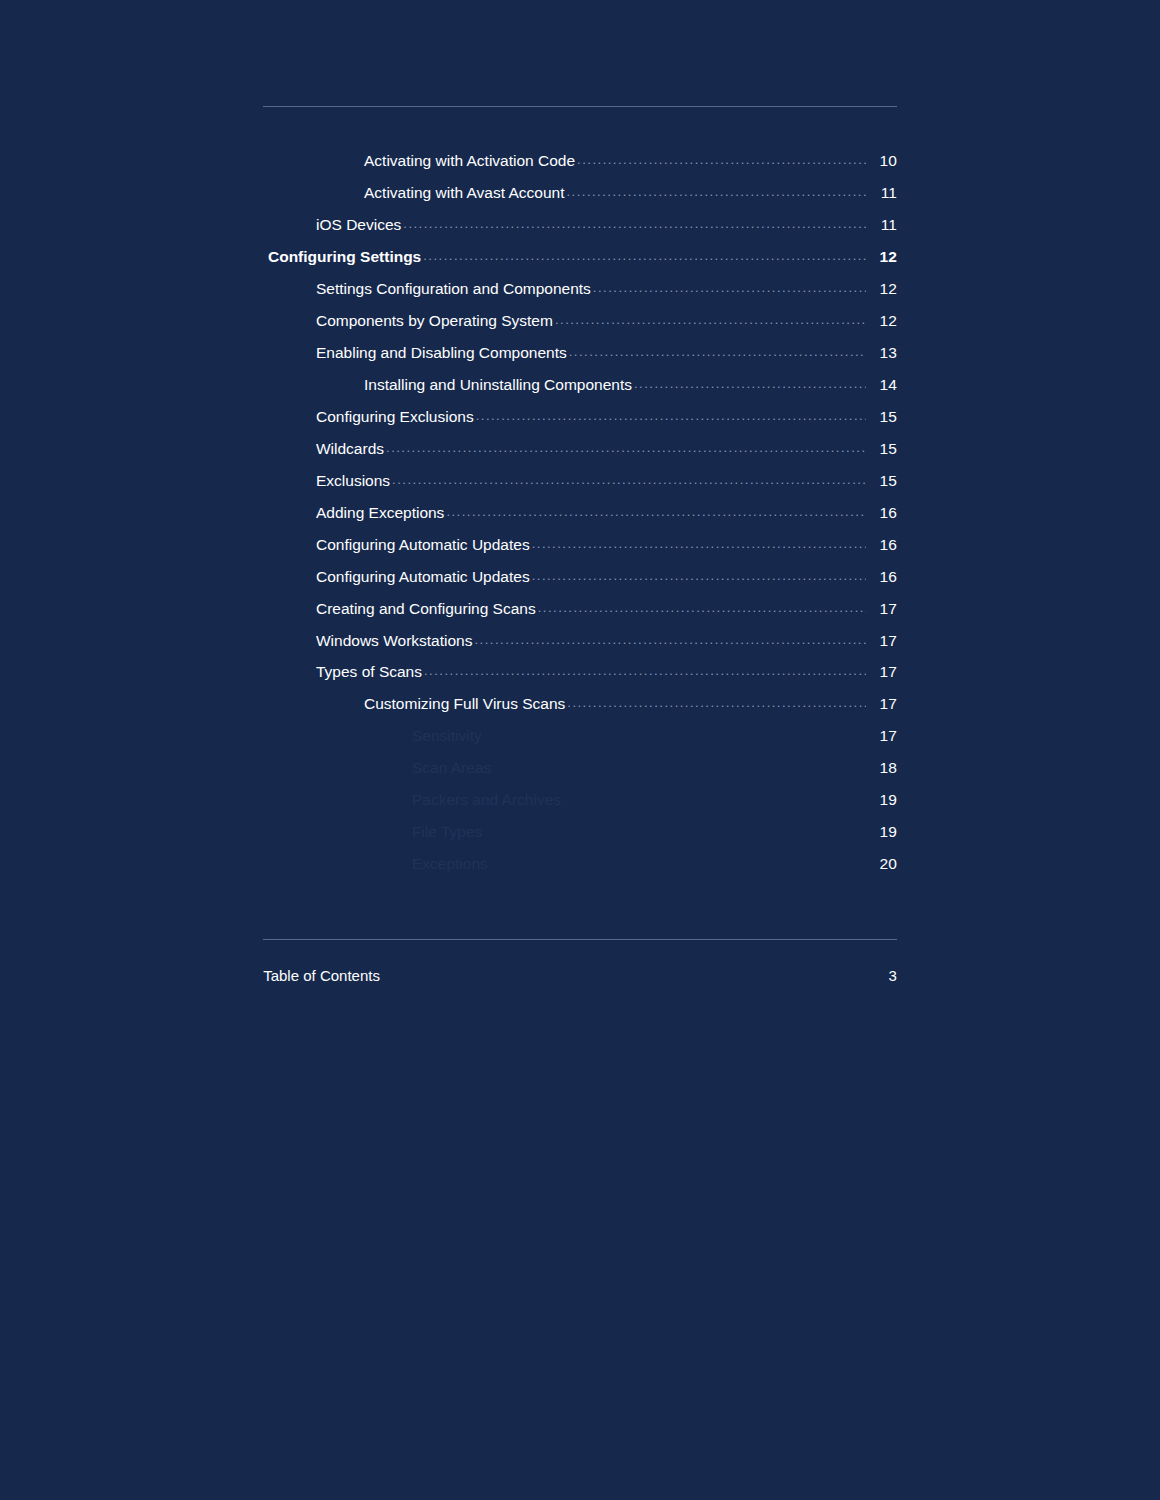Activating with Activation Code .................................................................................................. 10
Activating with Avast Account .................................................................................................. 11
iOS Devices .................................................................................................. 11
Configuring Settings .................................................................................................. 12
Settings Configuration and Components .................................................................................................. 12
Components by Operating System .................................................................................................. 12
Enabling and Disabling Components .................................................................................................. 13
Installing and Uninstalling Components .................................................................................................. 14
Configuring Exclusions .................................................................................................. 15
Wildcards .................................................................................................. 15
Exclusions .................................................................................................. 15
Adding Exceptions .................................................................................................. 16
Configuring Automatic Updates .................................................................................................. 16
Configuring Automatic Updates .................................................................................................. 16
Creating and Configuring Scans .................................................................................................. 17
Windows Workstations .................................................................................................. 17
Types of Scans .................................................................................................. 17
Customizing Full Virus Scans .................................................................................................. 17
Sensitivity .................................................................................................. 17
Scan Areas .................................................................................................. 18
Packers and Archives .................................................................................................. 19
File Types .................................................................................................. 19
Exceptions .................................................................................................. 20
Table of Contents 3